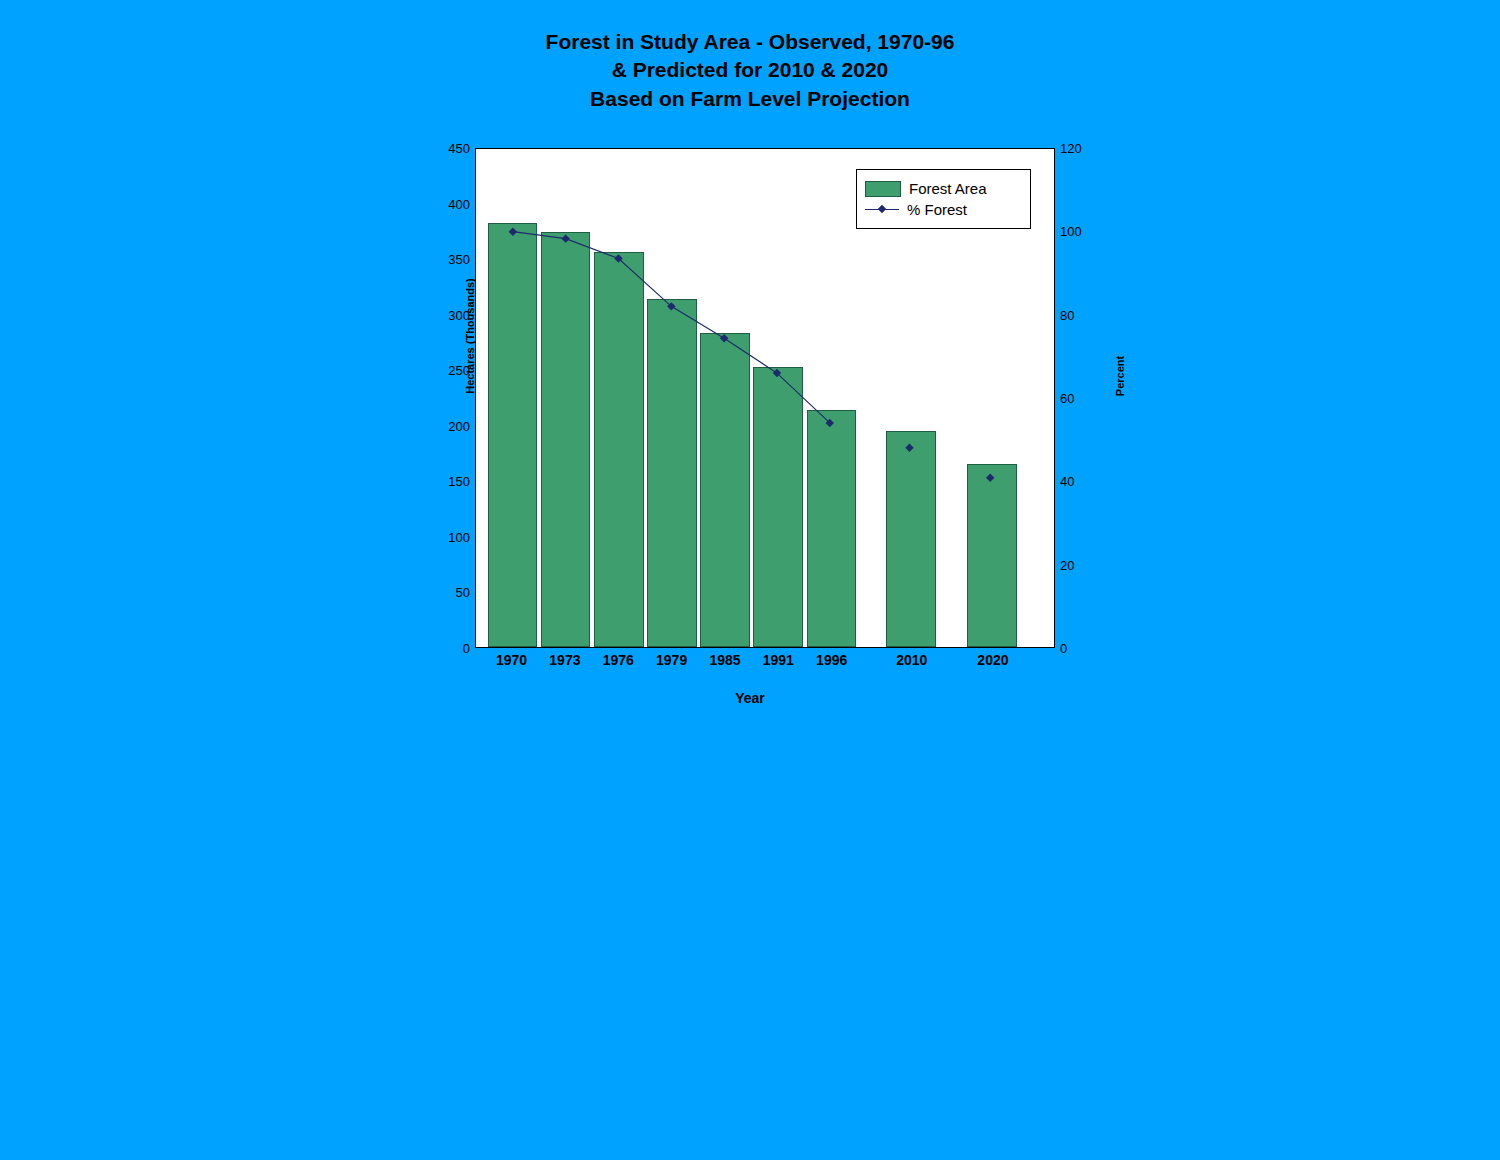Forest in Study Area - Observed, 1970-96
& Predicted for 2010 & 2020
Based on Farm Level Projection
Hectares (Thousands)
Percent
450
400
350
300
250
200
150
100
50
0
120
100
80
60
40
20
0
Forest Area
% Forest
1970
1973
1976
1979
1985
1991
1996
2010
2020
Year